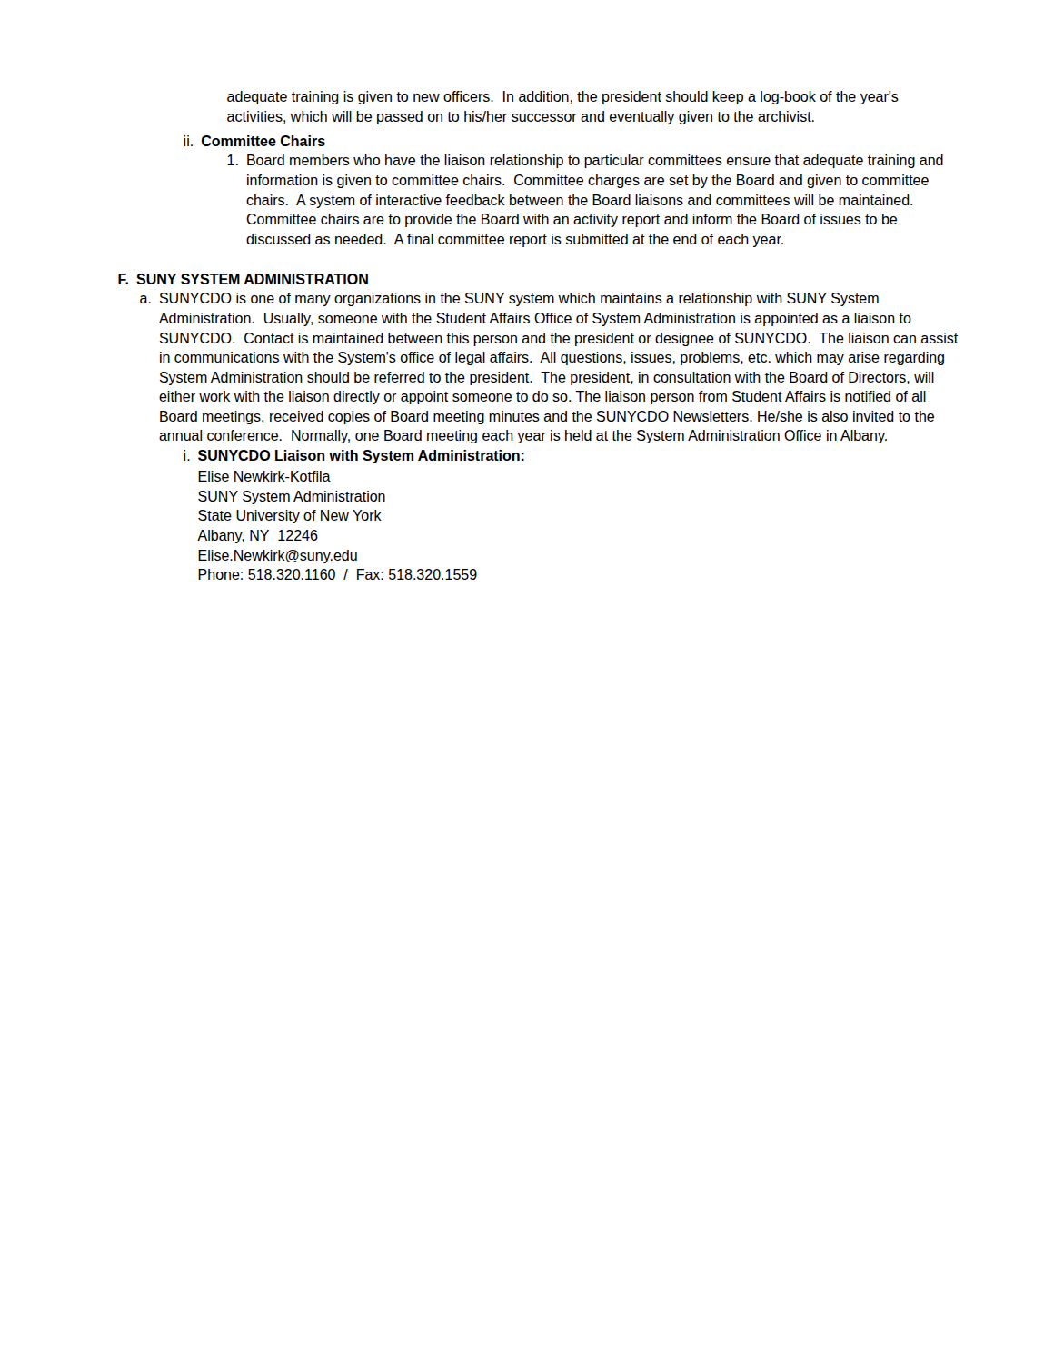adequate training is given to new officers. In addition, the president should keep a log-book of the year's activities, which will be passed on to his/her successor and eventually given to the archivist.
ii. Committee Chairs
1. Board members who have the liaison relationship to particular committees ensure that adequate training and information is given to committee chairs. Committee charges are set by the Board and given to committee chairs. A system of interactive feedback between the Board liaisons and committees will be maintained. Committee chairs are to provide the Board with an activity report and inform the Board of issues to be discussed as needed. A final committee report is submitted at the end of each year.
F. SUNY SYSTEM ADMINISTRATION
a. SUNYCDO is one of many organizations in the SUNY system which maintains a relationship with SUNY System Administration. Usually, someone with the Student Affairs Office of System Administration is appointed as a liaison to SUNYCDO. Contact is maintained between this person and the president or designee of SUNYCDO. The liaison can assist in communications with the System's office of legal affairs. All questions, issues, problems, etc. which may arise regarding System Administration should be referred to the president. The president, in consultation with the Board of Directors, will either work with the liaison directly or appoint someone to do so. The liaison person from Student Affairs is notified of all Board meetings, received copies of Board meeting minutes and the SUNYCDO Newsletters. He/she is also invited to the annual conference. Normally, one Board meeting each year is held at the System Administration Office in Albany.
i. SUNYCDO Liaison with System Administration:
Elise Newkirk-Kotfila
SUNY System Administration
State University of New York
Albany, NY 12246
Elise.Newkirk@suny.edu
Phone: 518.320.1160 / Fax: 518.320.1559